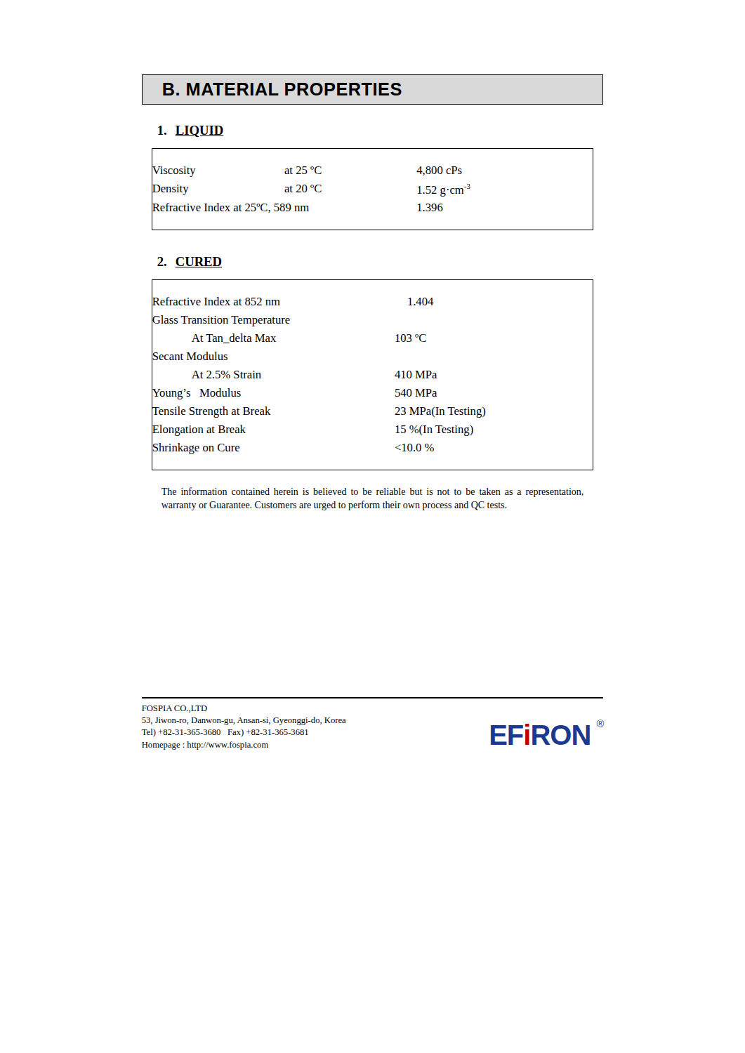B. MATERIAL PROPERTIES
1. LIQUID
| Viscosity | at 25 ºC | 4,800 cPs |
| Density | at 20 ºC | 1.52 g·cm -3 |
| Refractive Index at 25ºC, 589 nm | 1.396 |
2. CURED
| Refractive Index at 852 nm | 1.404 |
| Glass Transition Temperature | |
| At Tan_delta Max | 103 ºC |
| Secant Modulus | |
| At 2.5% Strain | 410 MPa |
| Young’s Modulus | 540 MPa |
| Tensile Strength at Break | 23 MPa(In Testing) |
| Elongation at Break | 15 %(In Testing) |
| Shrinkage on Cure | <10.0 % |
The information contained herein is believed to be reliable but is not to be taken as a representation, warranty or Guarantee. Customers are urged to perform their own process and QC tests.
FOSPIA CO.,LTD
53, Jiwon-ro, Danwon-gu, Ansan-si, Gyeonggi-do, Korea
Tel) +82-31-365-3680 Fax) +82-31-365-3681
Homepage : http://www.fospia.com
EFi RON®